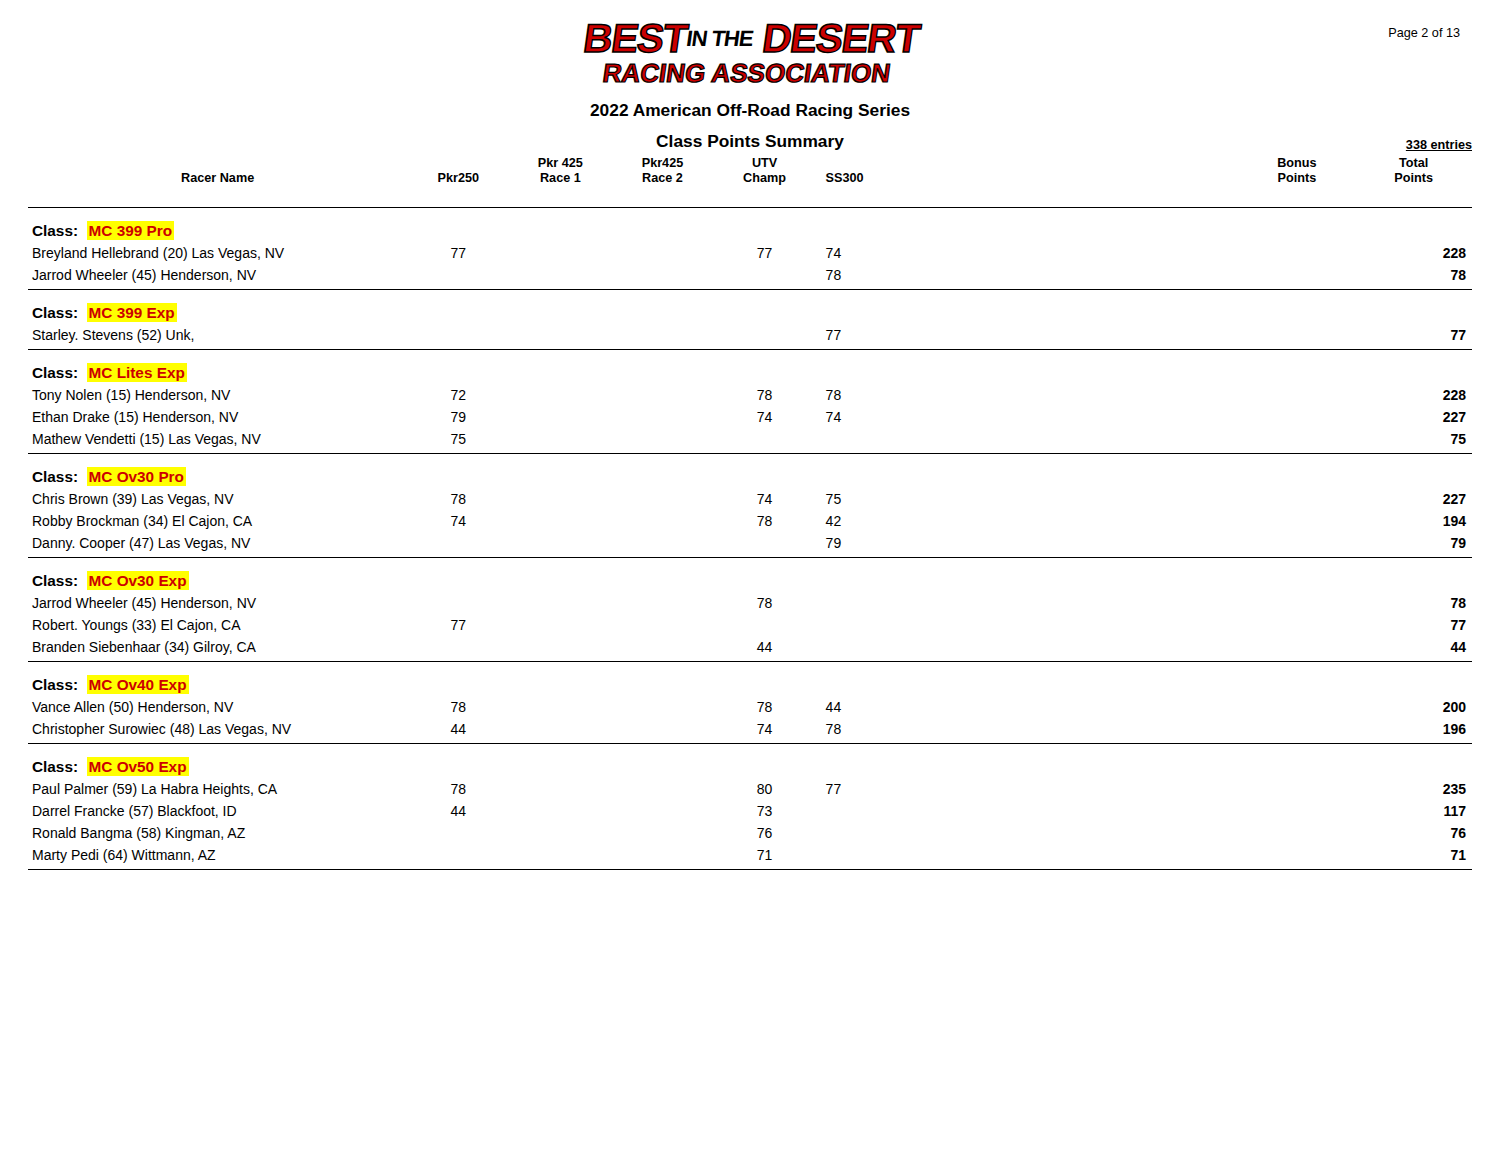Page 2 of 13
BESTIN THE DESERT
RACING ASSOCIATION
2022 American Off-Road Racing Series
Class Points Summary 338 entries
| Racer Name | Pkr250 | Pkr 425 Race 1 | Pkr425 Race 2 | UTV Champ | SS300 | | Bonus Points | Total Points |
| --- | --- | --- | --- | --- | --- | --- | --- | --- |
| Class: MC 399 Pro |
| Breyland Hellebrand (20) Las Vegas, NV | 77 | | | 77 | 74 | | | 228 |
| Jarrod Wheeler (45) Henderson, NV | | | | | 78 | | | 78 |
| Class: MC 399 Exp |
| Starley. Stevens (52) Unk, | | | | | 77 | | | 77 |
| Class: MC Lites Exp |
| Tony Nolen (15) Henderson, NV | 72 | | | 78 | 78 | | | 228 |
| Ethan Drake (15) Henderson, NV | 79 | | | 74 | 74 | | | 227 |
| Mathew Vendetti (15) Las Vegas, NV | 75 | | | | | | | 75 |
| Class: MC Ov30 Pro |
| Chris Brown (39) Las Vegas, NV | 78 | | | 74 | 75 | | | 227 |
| Robby Brockman (34) El Cajon, CA | 74 | | | 78 | 42 | | | 194 |
| Danny. Cooper (47) Las Vegas, NV | | | | | 79 | | | 79 |
| Class: MC Ov30 Exp |
| Jarrod Wheeler (45) Henderson, NV | | | | 78 | | | | 78 |
| Robert. Youngs (33) El Cajon, CA | 77 | | | | | | | 77 |
| Branden Siebenhaar (34) Gilroy, CA | | | | 44 | | | | 44 |
| Class: MC Ov40 Exp |
| Vance Allen (50) Henderson, NV | 78 | | | 78 | 44 | | | 200 |
| Christopher Surowiec (48) Las Vegas, NV | 44 | | | 74 | 78 | | | 196 |
| Class: MC Ov50 Exp |
| Paul Palmer (59) La Habra Heights, CA | 78 | | | 80 | 77 | | | 235 |
| Darrel Francke (57) Blackfoot, ID | 44 | | | 73 | | | | 117 |
| Ronald Bangma (58) Kingman, AZ | | | | 76 | | | | 76 |
| Marty Pedi (64) Wittmann, AZ | | | | 71 | | | | 71 |